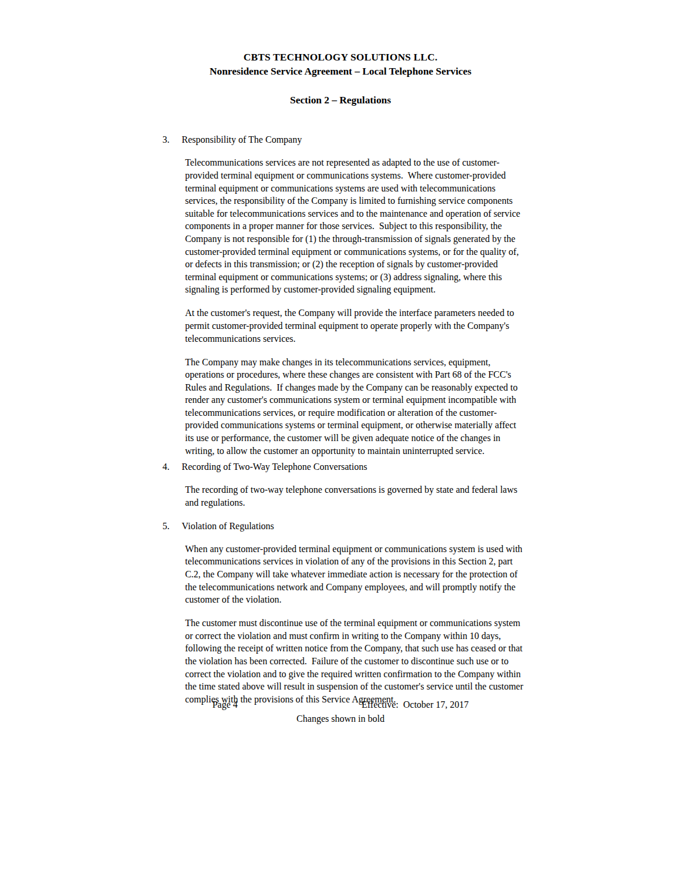CBTS TECHNOLOGY SOLUTIONS LLC.
Nonresidence Service Agreement – Local Telephone Services
Section 2 – Regulations
3. Responsibility of The Company
Telecommunications services are not represented as adapted to the use of customer-provided terminal equipment or communications systems. Where customer-provided terminal equipment or communications systems are used with telecommunications services, the responsibility of the Company is limited to furnishing service components suitable for telecommunications services and to the maintenance and operation of service components in a proper manner for those services. Subject to this responsibility, the Company is not responsible for (1) the through-transmission of signals generated by the customer-provided terminal equipment or communications systems, or for the quality of, or defects in this transmission; or (2) the reception of signals by customer-provided terminal equipment or communications systems; or (3) address signaling, where this signaling is performed by customer-provided signaling equipment.
At the customer's request, the Company will provide the interface parameters needed to permit customer-provided terminal equipment to operate properly with the Company's telecommunications services.
The Company may make changes in its telecommunications services, equipment, operations or procedures, where these changes are consistent with Part 68 of the FCC's Rules and Regulations. If changes made by the Company can be reasonably expected to render any customer's communications system or terminal equipment incompatible with telecommunications services, or require modification or alteration of the customer-provided communications systems or terminal equipment, or otherwise materially affect its use or performance, the customer will be given adequate notice of the changes in writing, to allow the customer an opportunity to maintain uninterrupted service.
4. Recording of Two-Way Telephone Conversations
The recording of two-way telephone conversations is governed by state and federal laws and regulations.
5. Violation of Regulations
When any customer-provided terminal equipment or communications system is used with telecommunications services in violation of any of the provisions in this Section 2, part C.2, the Company will take whatever immediate action is necessary for the protection of the telecommunications network and Company employees, and will promptly notify the customer of the violation.
The customer must discontinue use of the terminal equipment or communications system or correct the violation and must confirm in writing to the Company within 10 days, following the receipt of written notice from the Company, that such use has ceased or that the violation has been corrected. Failure of the customer to discontinue such use or to correct the violation and to give the required written confirmation to the Company within the time stated above will result in suspension of the customer's service until the customer complies with the provisions of this Service Agreement.
Page 4 Effective: October 17, 2017
Changes shown in bold